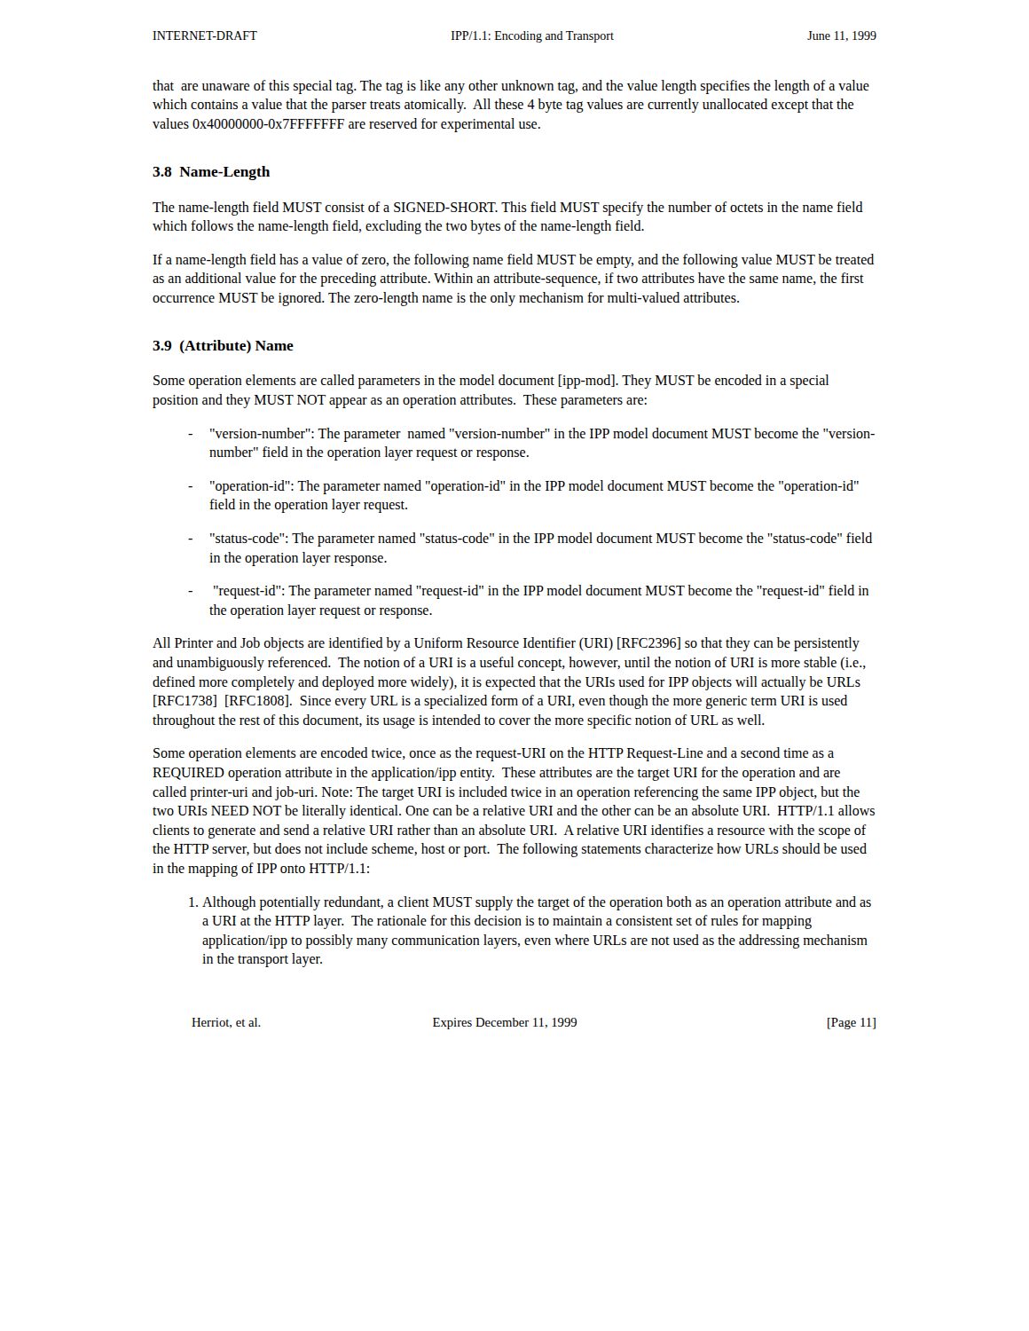INTERNET-DRAFT IPP/1.1: Encoding and Transport June 11, 1999
that are unaware of this special tag. The tag is like any other unknown tag, and the value length specifies the length of a value which contains a value that the parser treats atomically. All these 4 byte tag values are currently unallocated except that the values 0x40000000-0x7FFFFFFF are reserved for experimental use.
3.8 Name-Length
The name-length field MUST consist of a SIGNED-SHORT. This field MUST specify the number of octets in the name field which follows the name-length field, excluding the two bytes of the name-length field.
If a name-length field has a value of zero, the following name field MUST be empty, and the following value MUST be treated as an additional value for the preceding attribute. Within an attribute-sequence, if two attributes have the same name, the first occurrence MUST be ignored. The zero-length name is the only mechanism for multi-valued attributes.
3.9 (Attribute) Name
Some operation elements are called parameters in the model document [ipp-mod]. They MUST be encoded in a special position and they MUST NOT appear as an operation attributes. These parameters are:
"version-number": The parameter named "version-number" in the IPP model document MUST become the "version-number" field in the operation layer request or response.
"operation-id": The parameter named "operation-id" in the IPP model document MUST become the "operation-id" field in the operation layer request.
"status-code": The parameter named "status-code" in the IPP model document MUST become the "status-code" field in the operation layer response.
"request-id": The parameter named "request-id" in the IPP model document MUST become the "request-id" field in the operation layer request or response.
All Printer and Job objects are identified by a Uniform Resource Identifier (URI) [RFC2396] so that they can be persistently and unambiguously referenced. The notion of a URI is a useful concept, however, until the notion of URI is more stable (i.e., defined more completely and deployed more widely), it is expected that the URIs used for IPP objects will actually be URLs [RFC1738] [RFC1808]. Since every URL is a specialized form of a URI, even though the more generic term URI is used throughout the rest of this document, its usage is intended to cover the more specific notion of URL as well.
Some operation elements are encoded twice, once as the request-URI on the HTTP Request-Line and a second time as a REQUIRED operation attribute in the application/ipp entity. These attributes are the target URI for the operation and are called printer-uri and job-uri. Note: The target URI is included twice in an operation referencing the same IPP object, but the two URIs NEED NOT be literally identical. One can be a relative URI and the other can be an absolute URI. HTTP/1.1 allows clients to generate and send a relative URI rather than an absolute URI. A relative URI identifies a resource with the scope of the HTTP server, but does not include scheme, host or port. The following statements characterize how URLs should be used in the mapping of IPP onto HTTP/1.1:
Although potentially redundant, a client MUST supply the target of the operation both as an operation attribute and as a URI at the HTTP layer. The rationale for this decision is to maintain a consistent set of rules for mapping application/ipp to possibly many communication layers, even where URLs are not used as the addressing mechanism in the transport layer.
Herriot, et al. Expires December 11, 1999 [Page 11]